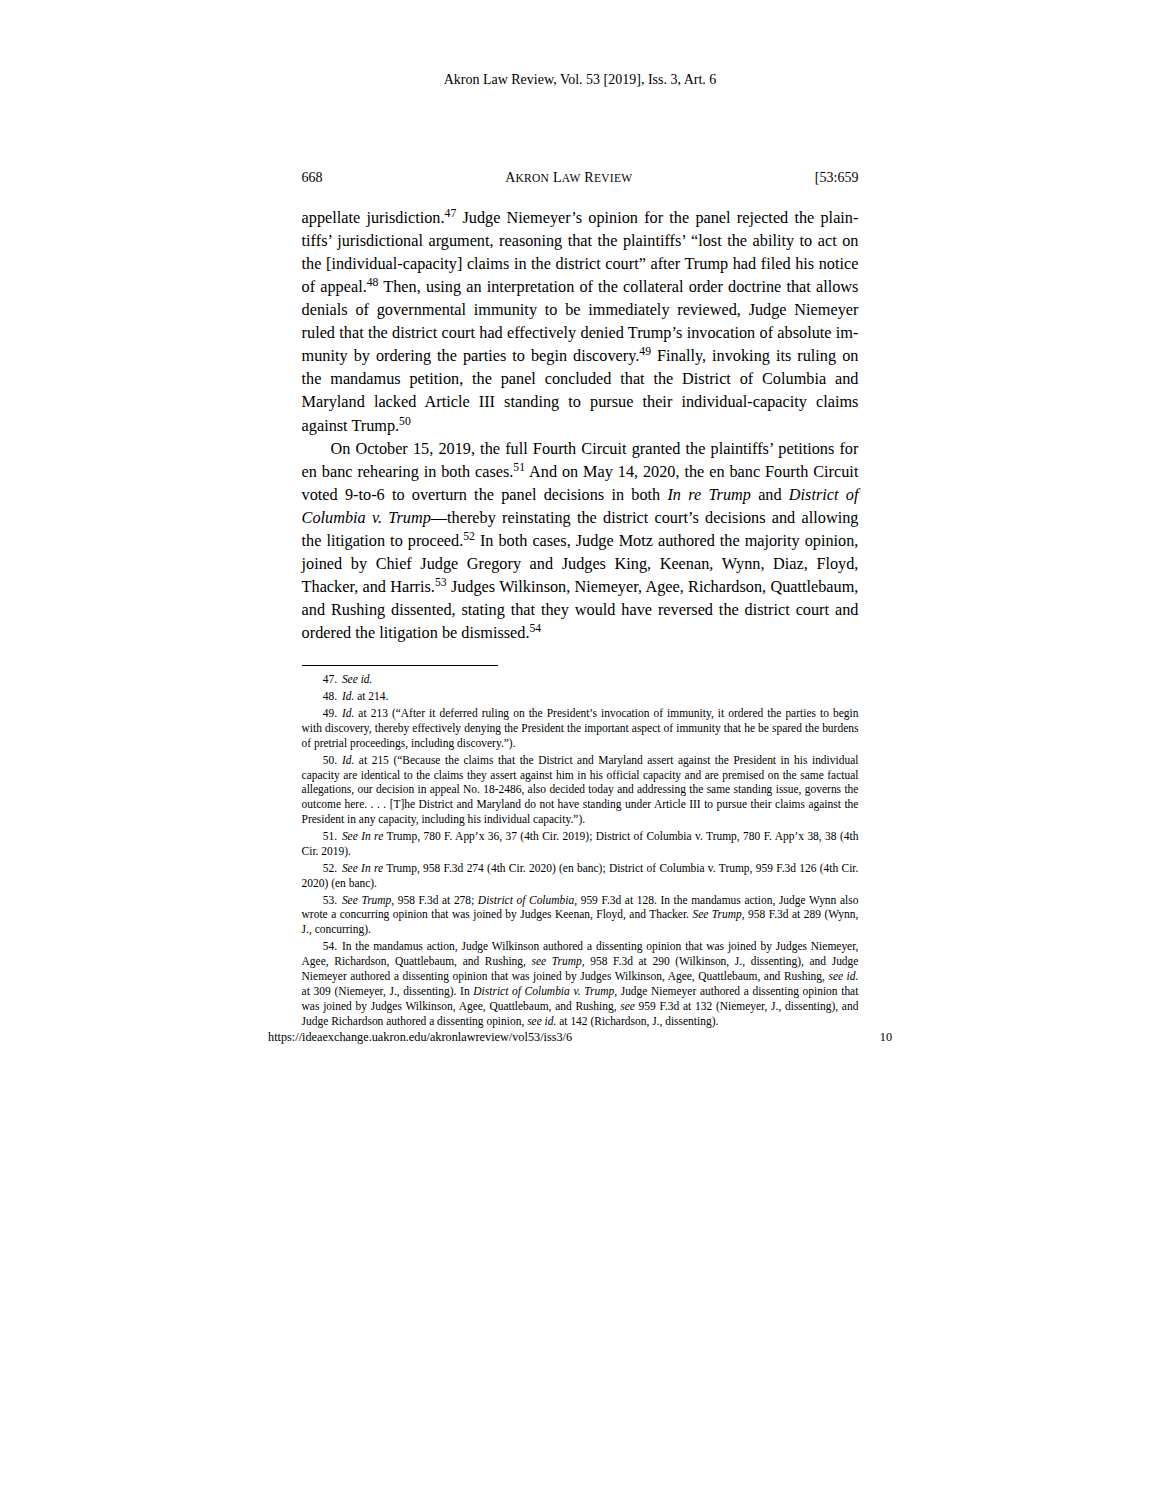Akron Law Review, Vol. 53 [2019], Iss. 3, Art. 6
668 AKRON LAW REVIEW [53:659
appellate jurisdiction.47 Judge Niemeyer’s opinion for the panel rejected the plaintiffs’ jurisdictional argument, reasoning that the plaintiffs’ “lost the ability to act on the [individual-capacity] claims in the district court” after Trump had filed his notice of appeal.48 Then, using an interpretation of the collateral order doctrine that allows denials of governmental immunity to be immediately reviewed, Judge Niemeyer ruled that the district court had effectively denied Trump’s invocation of absolute immunity by ordering the parties to begin discovery.49 Finally, invoking its ruling on the mandamus petition, the panel concluded that the District of Columbia and Maryland lacked Article III standing to pursue their individual-capacity claims against Trump.50
On October 15, 2019, the full Fourth Circuit granted the plaintiffs’ petitions for en banc rehearing in both cases.51 And on May 14, 2020, the en banc Fourth Circuit voted 9-to-6 to overturn the panel decisions in both In re Trump and District of Columbia v. Trump—thereby reinstating the district court’s decisions and allowing the litigation to proceed.52 In both cases, Judge Motz authored the majority opinion, joined by Chief Judge Gregory and Judges King, Keenan, Wynn, Diaz, Floyd, Thacker, and Harris.53 Judges Wilkinson, Niemeyer, Agee, Richardson, Quattlebaum, and Rushing dissented, stating that they would have reversed the district court and ordered the litigation be dismissed.54
47. See id.
48. Id. at 214.
49. Id. at 213 (“After it deferred ruling on the President’s invocation of immunity, it ordered the parties to begin with discovery, thereby effectively denying the President the important aspect of immunity that he be spared the burdens of pretrial proceedings, including discovery.”).
50. Id. at 215 (“Because the claims that the District and Maryland assert against the President in his individual capacity are identical to the claims they assert against him in his official capacity and are premised on the same factual allegations, our decision in appeal No. 18-2486, also decided today and addressing the same standing issue, governs the outcome here. . . . [T]he District and Maryland do not have standing under Article III to pursue their claims against the President in any capacity, including his individual capacity.”).
51. See In re Trump, 780 F. App’x 36, 37 (4th Cir. 2019); District of Columbia v. Trump, 780 F. App’x 38, 38 (4th Cir. 2019).
52. See In re Trump, 958 F.3d 274 (4th Cir. 2020) (en banc); District of Columbia v. Trump, 959 F.3d 126 (4th Cir. 2020) (en banc).
53. See Trump, 958 F.3d at 278; District of Columbia, 959 F.3d at 128. In the mandamus action, Judge Wynn also wrote a concurring opinion that was joined by Judges Keenan, Floyd, and Thacker. See Trump, 958 F.3d at 289 (Wynn, J., concurring).
54. In the mandamus action, Judge Wilkinson authored a dissenting opinion that was joined by Judges Niemeyer, Agee, Richardson, Quattlebaum, and Rushing, see Trump, 958 F.3d at 290 (Wilkinson, J., dissenting), and Judge Niemeyer authored a dissenting opinion that was joined by Judges Wilkinson, Agee, Quattlebaum, and Rushing, see id. at 309 (Niemeyer, J., dissenting). In District of Columbia v. Trump, Judge Niemeyer authored a dissenting opinion that was joined by Judges Wilkinson, Agee, Quattlebaum, and Rushing, see 959 F.3d at 132 (Niemeyer, J., dissenting), and Judge Richardson authored a dissenting opinion, see id. at 142 (Richardson, J., dissenting).
https://ideaexchange.uakron.edu/akronlawreview/vol53/iss3/6 10